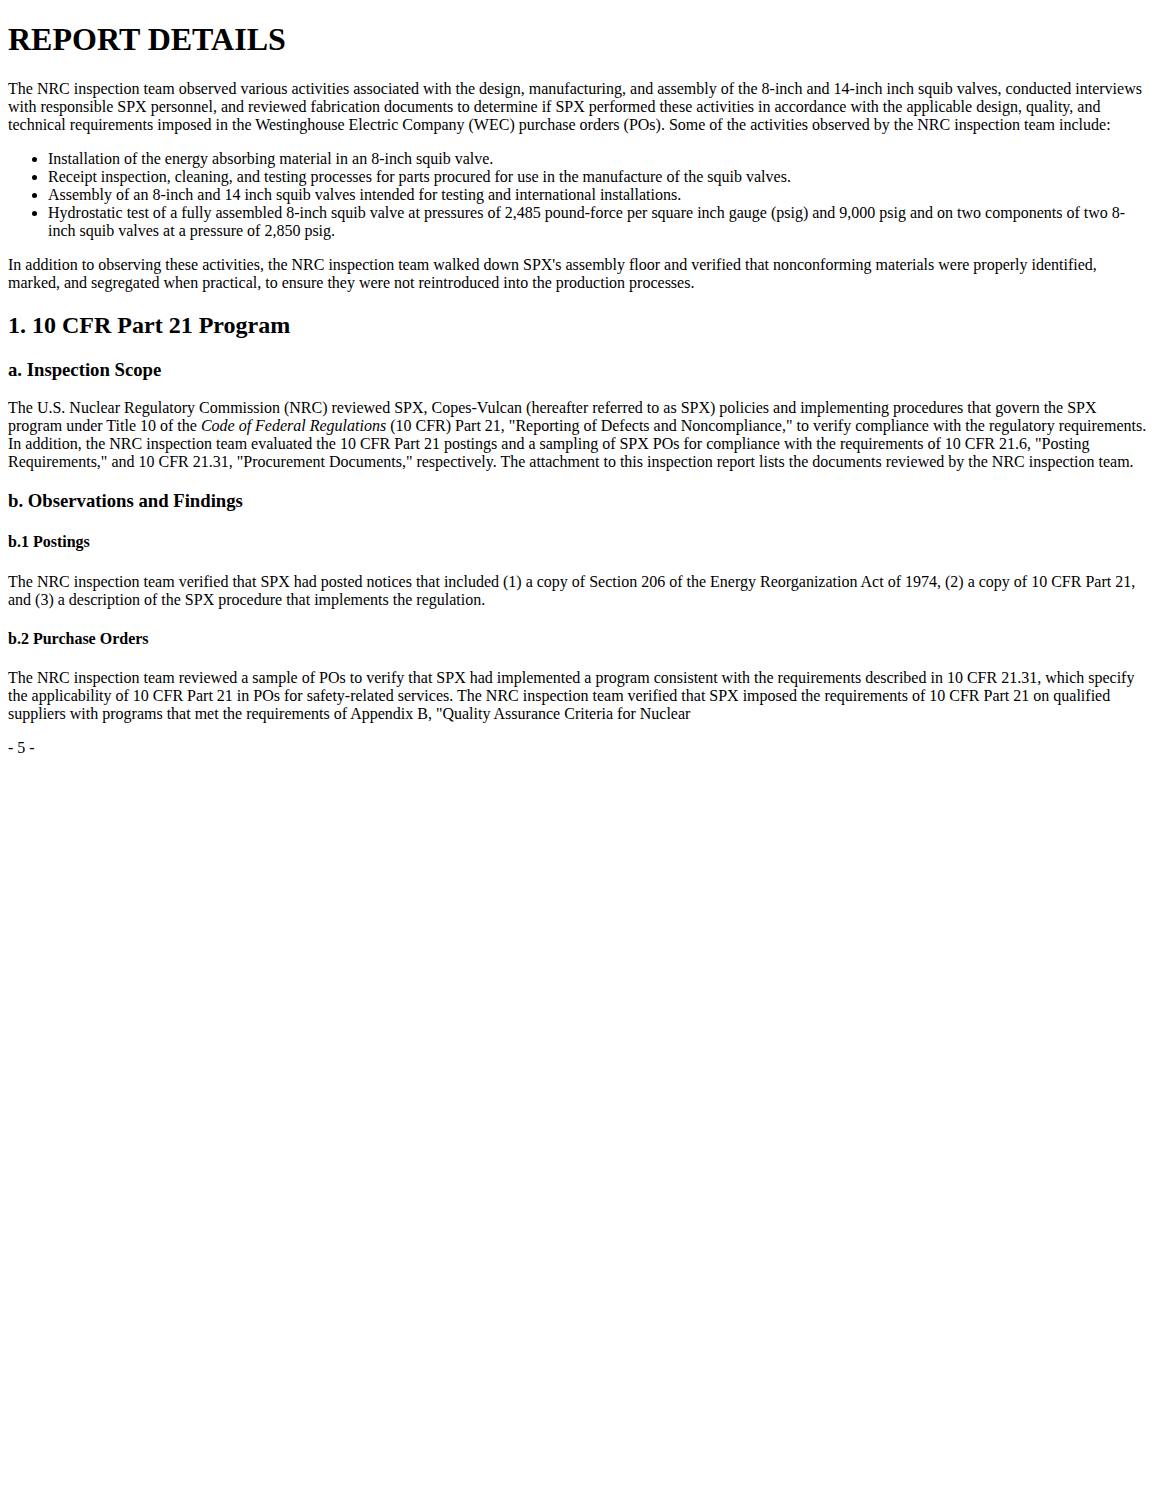REPORT DETAILS
The NRC inspection team observed various activities associated with the design, manufacturing, and assembly of the 8-inch and 14-inch inch squib valves, conducted interviews with responsible SPX personnel, and reviewed fabrication documents to determine if SPX performed these activities in accordance with the applicable design, quality, and technical requirements imposed in the Westinghouse Electric Company (WEC) purchase orders (POs). Some of the activities observed by the NRC inspection team include:
Installation of the energy absorbing material in an 8-inch squib valve.
Receipt inspection, cleaning, and testing processes for parts procured for use in the manufacture of the squib valves.
Assembly of an 8-inch and 14 inch squib valves intended for testing and international installations.
Hydrostatic test of a fully assembled 8-inch squib valve at pressures of 2,485 pound-force per square inch gauge (psig) and 9,000 psig and on two components of two 8-inch squib valves at a pressure of 2,850 psig.
In addition to observing these activities, the NRC inspection team walked down SPX's assembly floor and verified that nonconforming materials were properly identified, marked, and segregated when practical, to ensure they were not reintroduced into the production processes.
1. 10 CFR Part 21 Program
a. Inspection Scope
The U.S. Nuclear Regulatory Commission (NRC) reviewed SPX, Copes-Vulcan (hereafter referred to as SPX) policies and implementing procedures that govern the SPX program under Title 10 of the Code of Federal Regulations (10 CFR) Part 21, "Reporting of Defects and Noncompliance," to verify compliance with the regulatory requirements. In addition, the NRC inspection team evaluated the 10 CFR Part 21 postings and a sampling of SPX POs for compliance with the requirements of 10 CFR 21.6, "Posting Requirements," and 10 CFR 21.31, "Procurement Documents," respectively. The attachment to this inspection report lists the documents reviewed by the NRC inspection team.
b. Observations and Findings
b.1 Postings
The NRC inspection team verified that SPX had posted notices that included (1) a copy of Section 206 of the Energy Reorganization Act of 1974, (2) a copy of 10 CFR Part 21, and (3) a description of the SPX procedure that implements the regulation.
b.2 Purchase Orders
The NRC inspection team reviewed a sample of POs to verify that SPX had implemented a program consistent with the requirements described in 10 CFR 21.31, which specify the applicability of 10 CFR Part 21 in POs for safety-related services. The NRC inspection team verified that SPX imposed the requirements of 10 CFR Part 21 on qualified suppliers with programs that met the requirements of Appendix B, "Quality Assurance Criteria for Nuclear
- 5 -